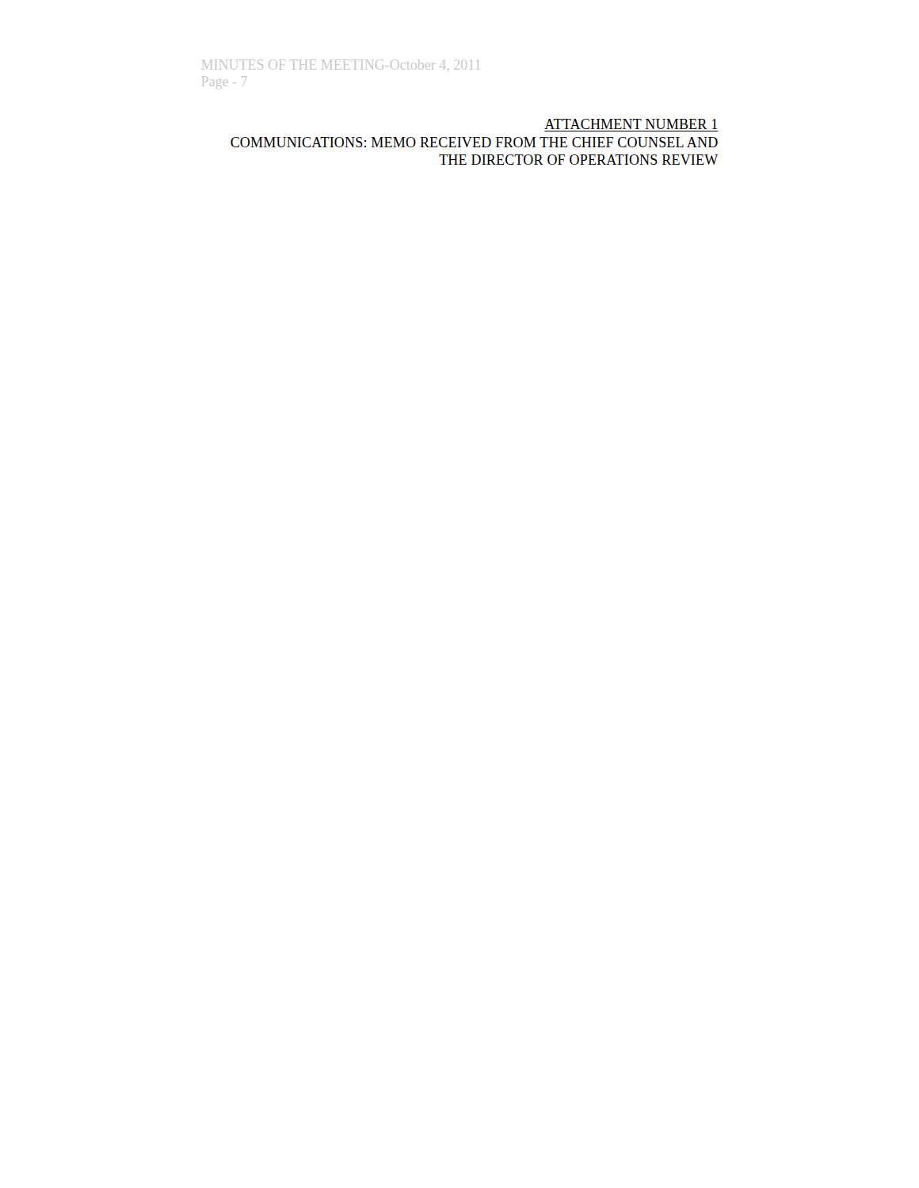MINUTES OF THE MEETING-October 4, 2011 Page - 7
ATTACHMENT NUMBER 1 COMMUNICATIONS: MEMO RECEIVED FROM THE CHIEF COUNSEL AND
THE DIRECTOR OF OPERATIONS REVIEW